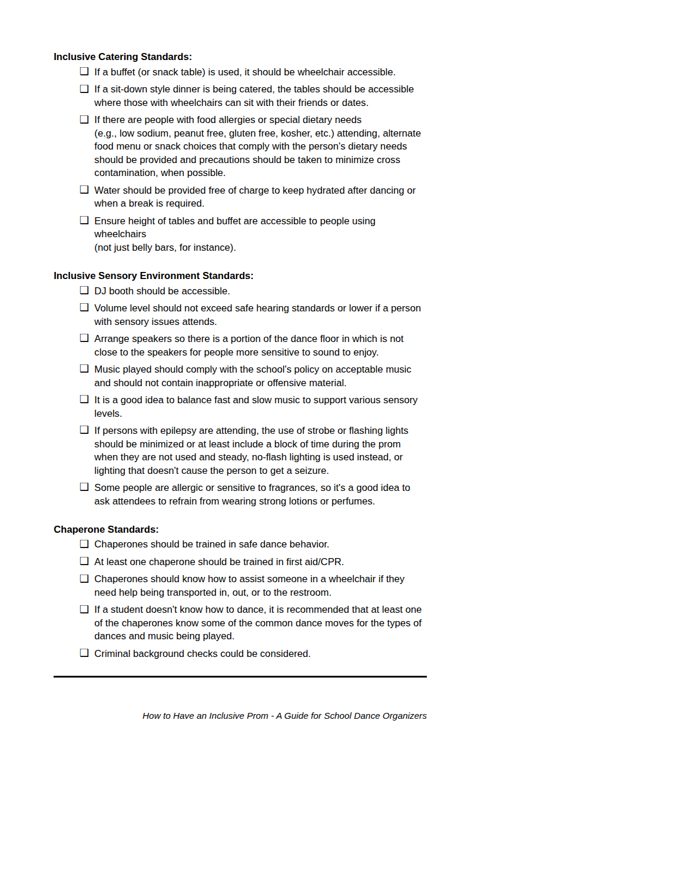Inclusive Catering Standards:
If a buffet (or snack table) is used, it should be wheelchair accessible.
If a sit-down style dinner is being catered, the tables should be accessible where those with wheelchairs can sit with their friends or dates.
If there are people with food allergies or special dietary needs
(e.g., low sodium, peanut free, gluten free, kosher, etc.) attending, alternate food menu or snack choices that comply with the person's dietary needs should be provided and precautions should be taken to minimize cross contamination, when possible.
Water should be provided free of charge to keep hydrated after dancing or when a break is required.
Ensure height of tables and buffet are accessible to people using wheelchairs
(not just belly bars, for instance).
Inclusive Sensory Environment Standards:
DJ booth should be accessible.
Volume level should not exceed safe hearing standards or lower if a person with sensory issues attends.
Arrange speakers so there is a portion of the dance floor in which is not close to the speakers for people more sensitive to sound to enjoy.
Music played should comply with the school's policy on acceptable music and should not contain inappropriate or offensive material.
It is a good idea to balance fast and slow music to support various sensory levels.
If persons with epilepsy are attending, the use of strobe or flashing lights should be minimized or at least include a block of time during the prom when they are not used and steady, no-flash lighting is used instead, or lighting that doesn't cause the person to get a seizure.
Some people are allergic or sensitive to fragrances, so it's a good idea to ask attendees to refrain from wearing strong lotions or perfumes.
Chaperone Standards:
Chaperones should be trained in safe dance behavior.
At least one chaperone should be trained in first aid/CPR.
Chaperones should know how to assist someone in a wheelchair if they need help being transported in, out, or to the restroom.
If a student doesn't know how to dance, it is recommended that at least one of the chaperones know some of the common dance moves for the types of
dances and music being played.
Criminal background checks could be considered.
How to Have an Inclusive Prom - A Guide for School Dance Organizers